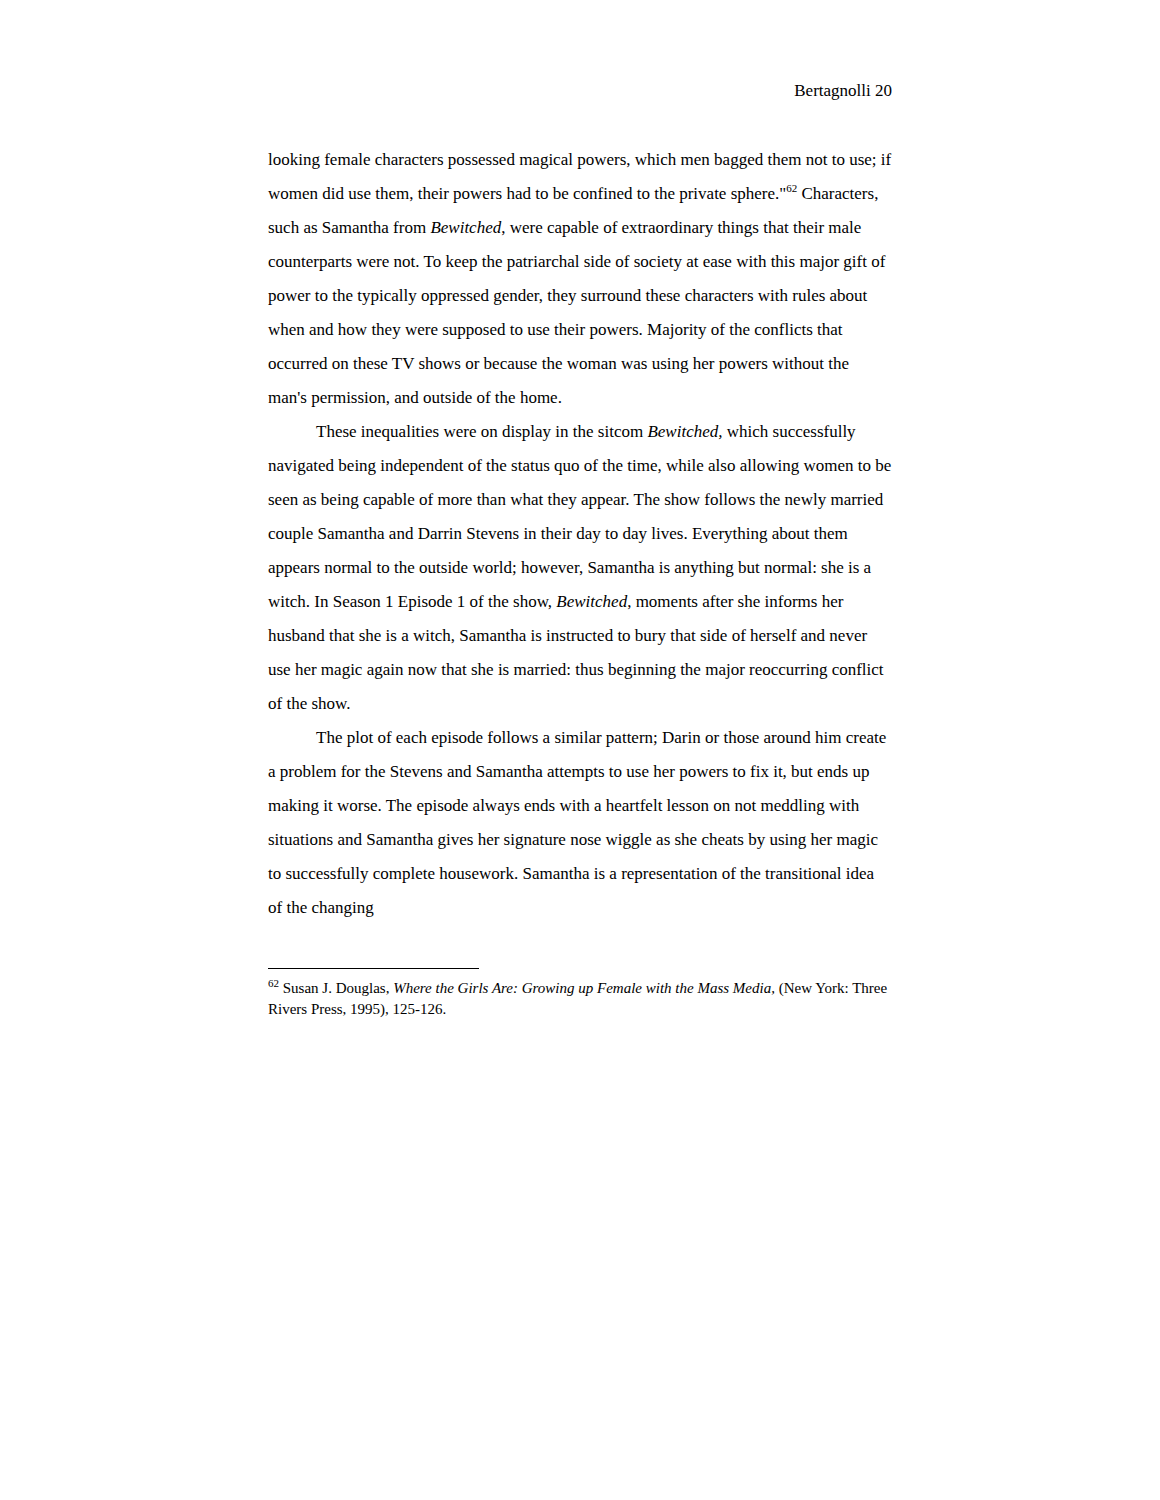Bertagnolli 20
looking female characters possessed magical powers, which men bagged them not to use; if women did use them, their powers had to be confined to the private sphere."62 Characters, such as Samantha from Bewitched, were capable of extraordinary things that their male counterparts were not. To keep the patriarchal side of society at ease with this major gift of power to the typically oppressed gender, they surround these characters with rules about when and how they were supposed to use their powers. Majority of the conflicts that occurred on these TV shows or because the woman was using her powers without the man's permission, and outside of the home.
These inequalities were on display in the sitcom Bewitched, which successfully navigated being independent of the status quo of the time, while also allowing women to be seen as being capable of more than what they appear. The show follows the newly married couple Samantha and Darrin Stevens in their day to day lives. Everything about them appears normal to the outside world; however, Samantha is anything but normal: she is a witch. In Season 1 Episode 1 of the show, Bewitched, moments after she informs her husband that she is a witch, Samantha is instructed to bury that side of herself and never use her magic again now that she is married: thus beginning the major reoccurring conflict of the show.
The plot of each episode follows a similar pattern; Darin or those around him create a problem for the Stevens and Samantha attempts to use her powers to fix it, but ends up making it worse. The episode always ends with a heartfelt lesson on not meddling with situations and Samantha gives her signature nose wiggle as she cheats by using her magic to successfully complete housework. Samantha is a representation of the transitional idea of the changing
62 Susan J. Douglas, Where the Girls Are: Growing up Female with the Mass Media, (New York: Three Rivers Press, 1995), 125-126.